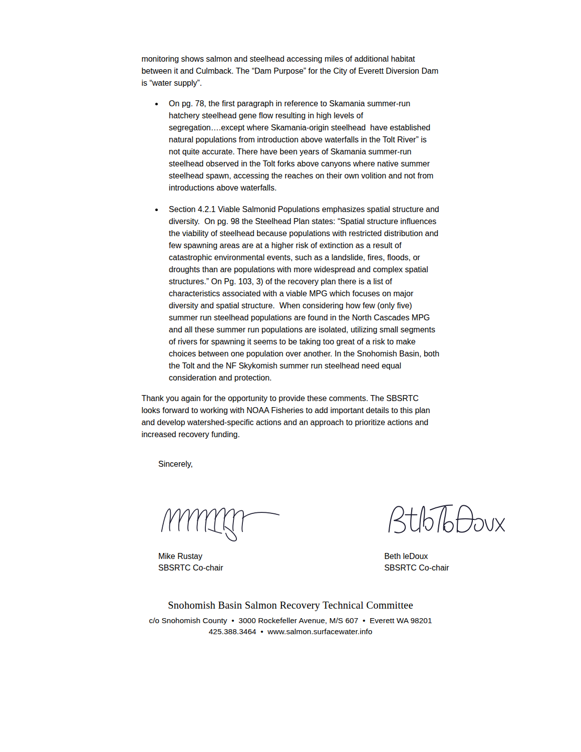monitoring shows salmon and steelhead accessing miles of additional habitat between it and Culmback. The “Dam Purpose” for the City of Everett Diversion Dam is “water supply”.
On pg. 78, the first paragraph in reference to Skamania summer-run hatchery steelhead gene flow resulting in high levels of segregation….except where Skamania-origin steelhead have established natural populations from introduction above waterfalls in the Tolt River” is not quite accurate. There have been years of Skamania summer-run steelhead observed in the Tolt forks above canyons where native summer steelhead spawn, accessing the reaches on their own volition and not from introductions above waterfalls.
Section 4.2.1 Viable Salmonid Populations emphasizes spatial structure and diversity. On pg. 98 the Steelhead Plan states: “Spatial structure influences the viability of steelhead because populations with restricted distribution and few spawning areas are at a higher risk of extinction as a result of catastrophic environmental events, such as a landslide, fires, floods, or droughts than are populations with more widespread and complex spatial structures.” On Pg. 103, 3) of the recovery plan there is a list of characteristics associated with a viable MPG which focuses on major diversity and spatial structure. When considering how few (only five) summer run steelhead populations are found in the North Cascades MPG and all these summer run populations are isolated, utilizing small segments of rivers for spawning it seems to be taking too great of a risk to make choices between one population over another. In the Snohomish Basin, both the Tolt and the NF Skykomish summer run steelhead need equal consideration and protection.
Thank you again for the opportunity to provide these comments. The SBSRTC looks forward to working with NOAA Fisheries to add important details to this plan and develop watershed-specific actions and an approach to prioritize actions and increased recovery funding.
Sincerely,
Mike Rustay
SBSRTC Co-chair
Beth leDoux
SBSRTC Co-chair
Snohomish Basin Salmon Recovery Technical Committee
c/o Snohomish County•3000 Rockefeller Avenue, M/S 607•Everett WA 98201
425.388.3464•www.salmon.surfacewater.info